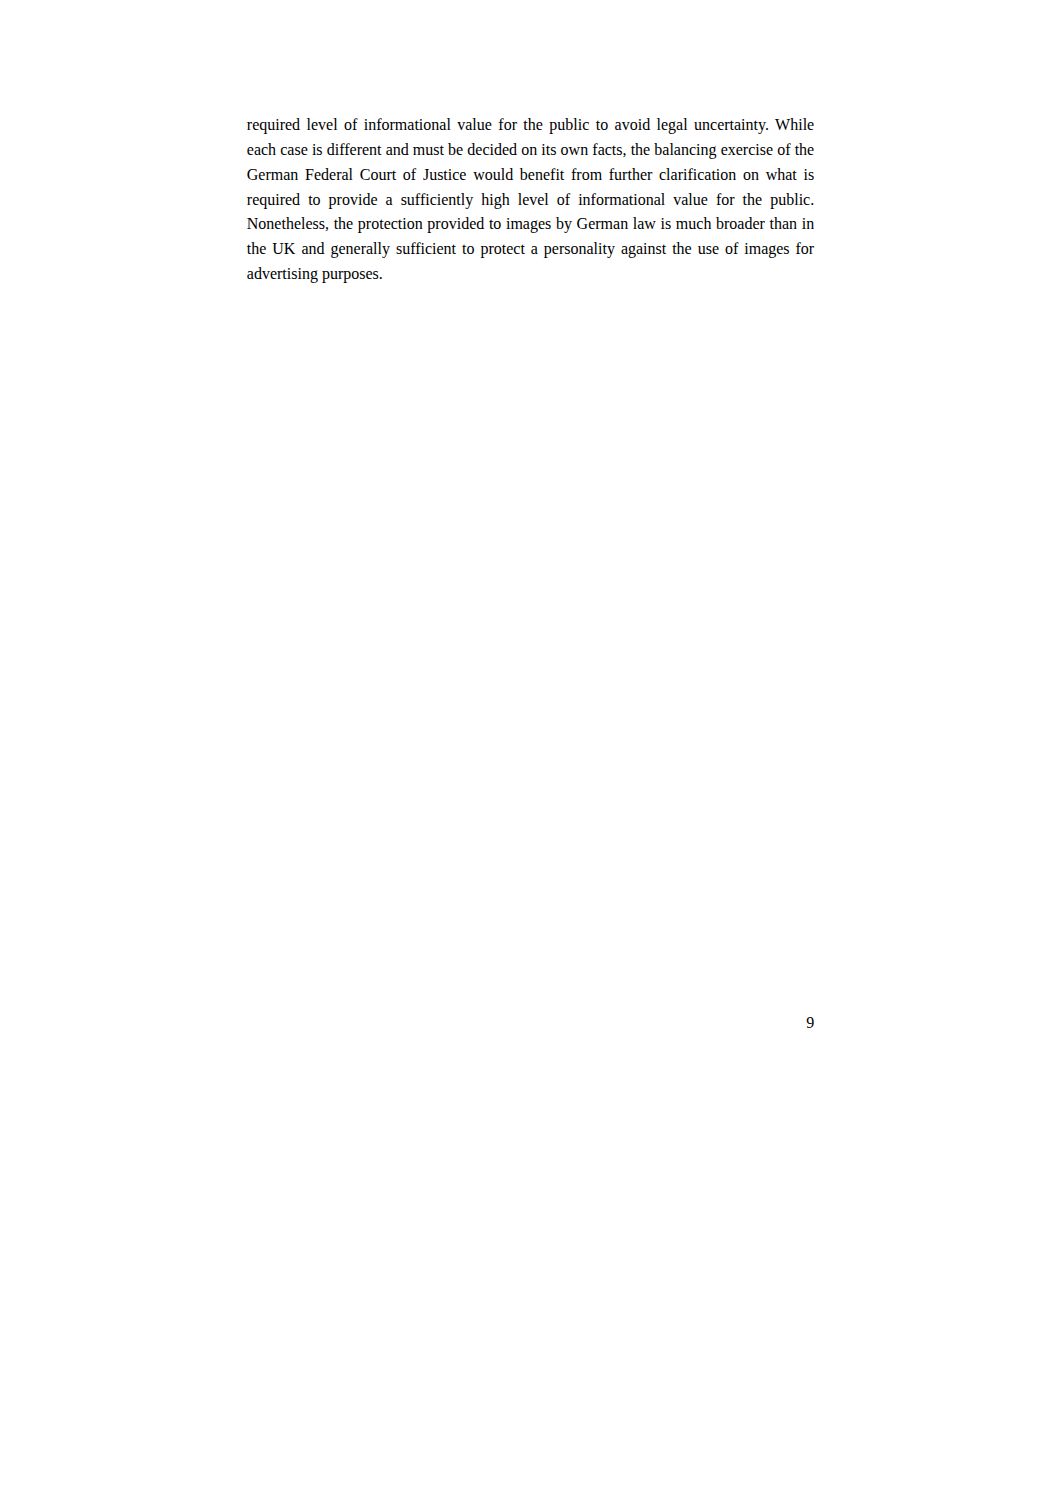required level of informational value for the public to avoid legal uncertainty. While each case is different and must be decided on its own facts, the balancing exercise of the German Federal Court of Justice would benefit from further clarification on what is required to provide a sufficiently high level of informational value for the public. Nonetheless, the protection provided to images by German law is much broader than in the UK and generally sufficient to protect a personality against the use of images for advertising purposes.
9